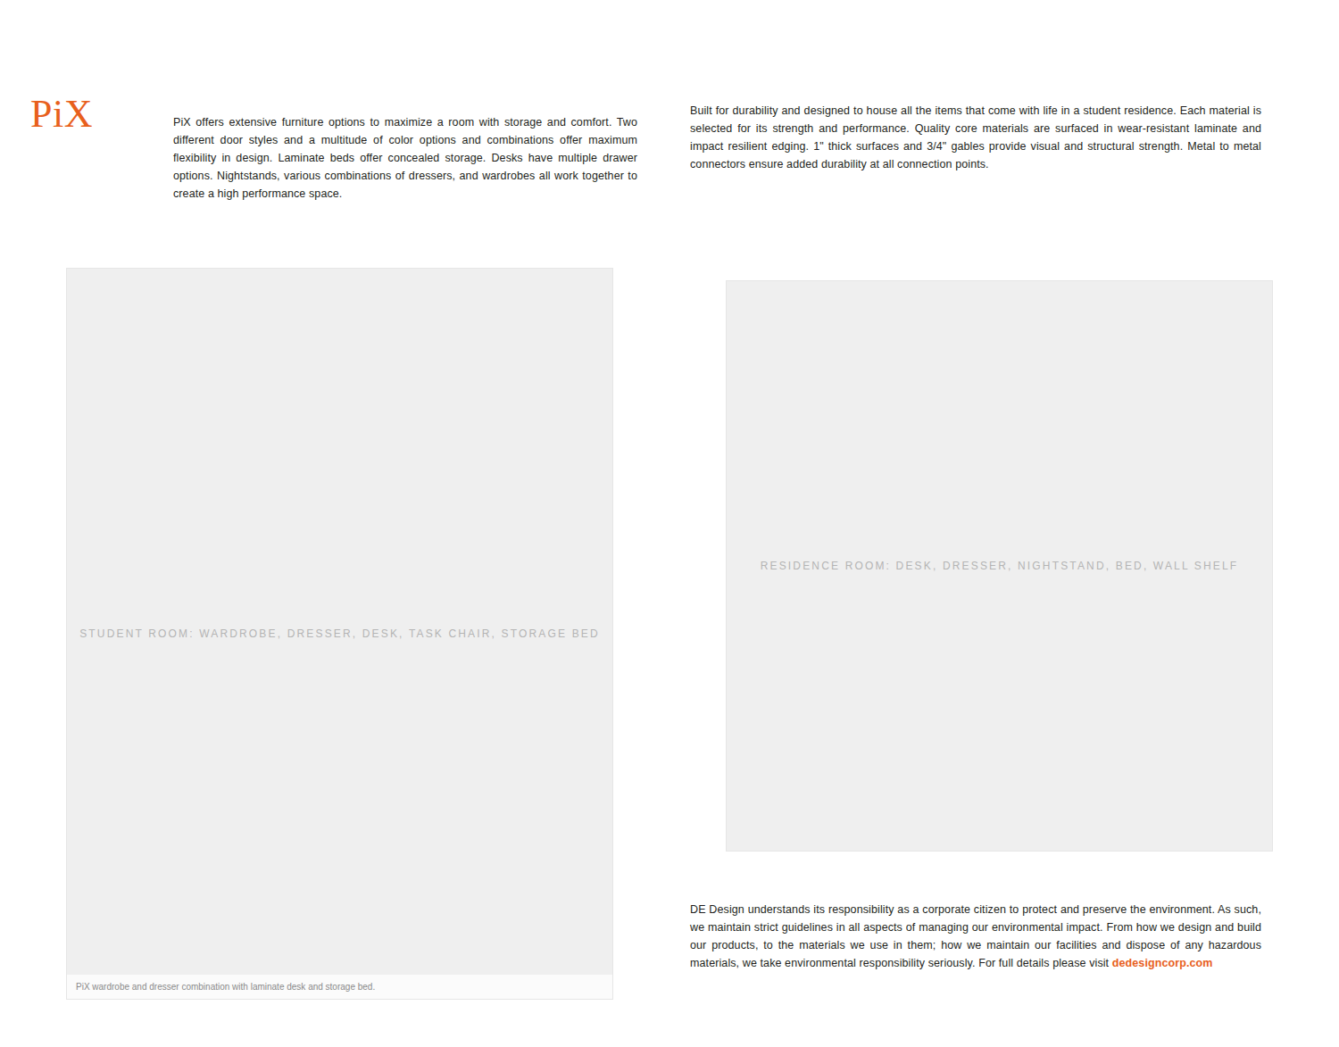PiX
PiX offers extensive furniture options to maximize a room with storage and comfort. Two different door styles and a multitude of color options and combinations offer maximum flexibility in design. Laminate beds offer concealed storage. Desks have multiple drawer options. Nightstands, various combinations of dressers, and wardrobes all work together to create a high performance space.
Student room: wardrobe, dresser, desk, task chair, storage bed
PiX wardrobe and dresser combination with laminate desk and storage bed.
Built for durability and designed to house all the items that come with life in a student residence. Each material is selected for its strength and performance. Quality core materials are surfaced in wear-resistant laminate and impact resilient edging. 1" thick surfaces and 3/4" gables provide visual and structural strength. Metal to metal connectors ensure added durability at all connection points.
Residence room: desk, dresser, nightstand, bed, wall shelf
DE Design understands its responsibility as a corporate citizen to protect and preserve the environment. As such, we maintain strict guidelines in all aspects of managing our environmental impact. From how we design and build our products, to the materials we use in them; how we maintain our facilities and dispose of any hazardous materials, we take environmental responsibility seriously. For full details please visit dedesigncorp.com